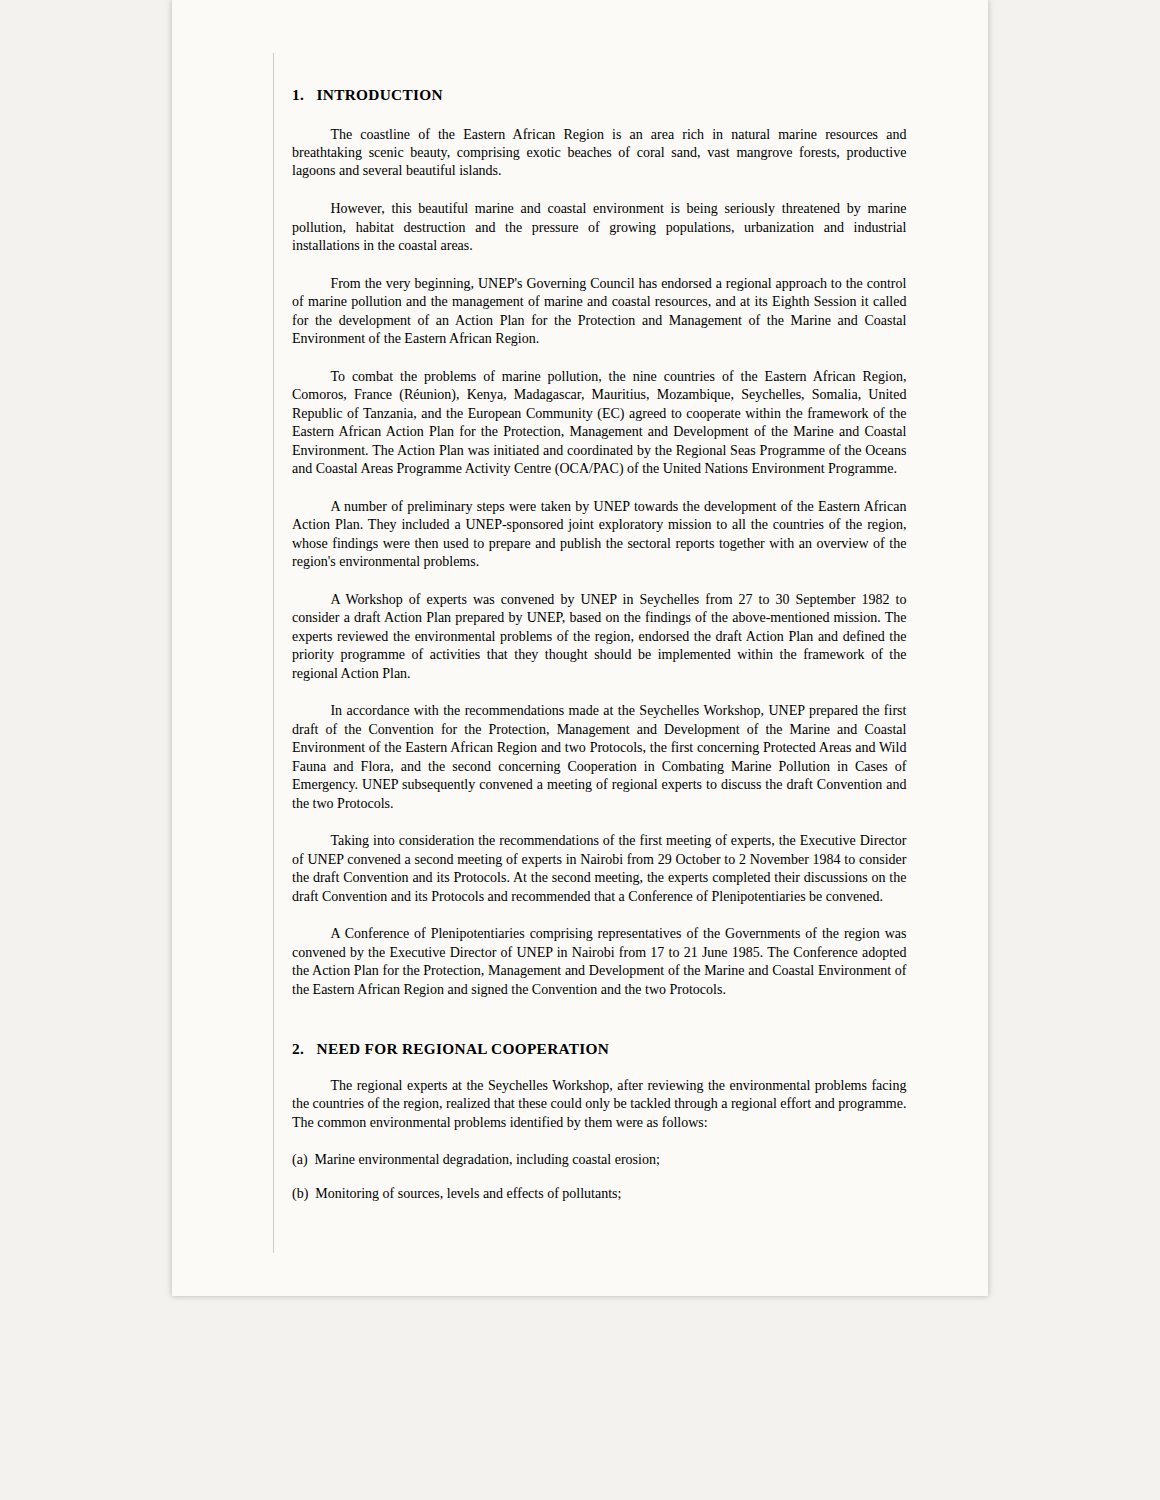1. INTRODUCTION
The coastline of the Eastern African Region is an area rich in natural marine resources and breathtaking scenic beauty, comprising exotic beaches of coral sand, vast mangrove forests, productive lagoons and several beautiful islands.
However, this beautiful marine and coastal environment is being seriously threatened by marine pollution, habitat destruction and the pressure of growing populations, urbanization and industrial installations in the coastal areas.
From the very beginning, UNEP's Governing Council has endorsed a regional approach to the control of marine pollution and the management of marine and coastal resources, and at its Eighth Session it called for the development of an Action Plan for the Protection and Management of the Marine and Coastal Environment of the Eastern African Region.
To combat the problems of marine pollution, the nine countries of the Eastern African Region, Comoros, France (Réunion), Kenya, Madagascar, Mauritius, Mozambique, Seychelles, Somalia, United Republic of Tanzania, and the European Community (EC) agreed to cooperate within the framework of the Eastern African Action Plan for the Protection, Management and Development of the Marine and Coastal Environment. The Action Plan was initiated and coordinated by the Regional Seas Programme of the Oceans and Coastal Areas Programme Activity Centre (OCA/PAC) of the United Nations Environment Programme.
A number of preliminary steps were taken by UNEP towards the development of the Eastern African Action Plan. They included a UNEP-sponsored joint exploratory mission to all the countries of the region, whose findings were then used to prepare and publish the sectoral reports together with an overview of the region's environmental problems.
A Workshop of experts was convened by UNEP in Seychelles from 27 to 30 September 1982 to consider a draft Action Plan prepared by UNEP, based on the findings of the above-mentioned mission. The experts reviewed the environmental problems of the region, endorsed the draft Action Plan and defined the priority programme of activities that they thought should be implemented within the framework of the regional Action Plan.
In accordance with the recommendations made at the Seychelles Workshop, UNEP prepared the first draft of the Convention for the Protection, Management and Development of the Marine and Coastal Environment of the Eastern African Region and two Protocols, the first concerning Protected Areas and Wild Fauna and Flora, and the second concerning Cooperation in Combating Marine Pollution in Cases of Emergency. UNEP subsequently convened a meeting of regional experts to discuss the draft Convention and the two Protocols.
Taking into consideration the recommendations of the first meeting of experts, the Executive Director of UNEP convened a second meeting of experts in Nairobi from 29 October to 2 November 1984 to consider the draft Convention and its Protocols. At the second meeting, the experts completed their discussions on the draft Convention and its Protocols and recommended that a Conference of Plenipotentiaries be convened.
A Conference of Plenipotentiaries comprising representatives of the Governments of the region was convened by the Executive Director of UNEP in Nairobi from 17 to 21 June 1985. The Conference adopted the Action Plan for the Protection, Management and Development of the Marine and Coastal Environment of the Eastern African Region and signed the Convention and the two Protocols.
2. NEED FOR REGIONAL COOPERATION
The regional experts at the Seychelles Workshop, after reviewing the environmental problems facing the countries of the region, realized that these could only be tackled through a regional effort and programme. The common environmental problems identified by them were as follows:
(a) Marine environmental degradation, including coastal erosion;
(b) Monitoring of sources, levels and effects of pollutants;